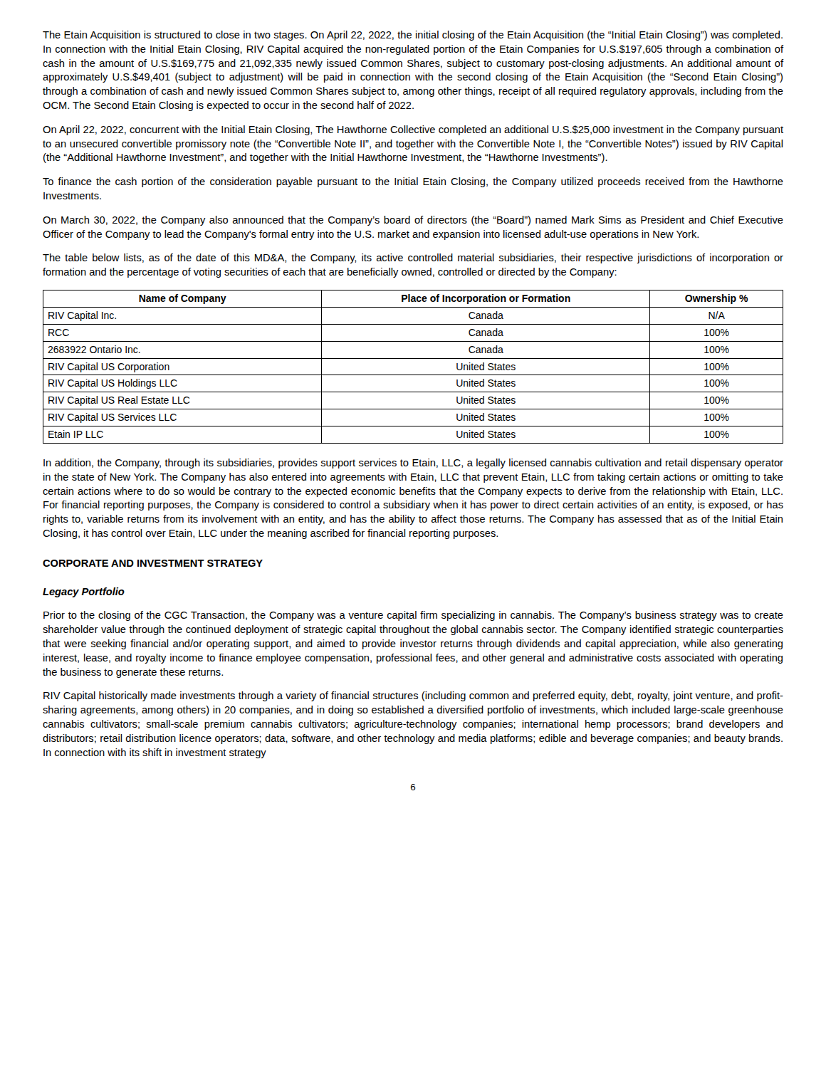The Etain Acquisition is structured to close in two stages. On April 22, 2022, the initial closing of the Etain Acquisition (the “Initial Etain Closing”) was completed. In connection with the Initial Etain Closing, RIV Capital acquired the non-regulated portion of the Etain Companies for U.S.$197,605 through a combination of cash in the amount of U.S.$169,775 and 21,092,335 newly issued Common Shares, subject to customary post-closing adjustments. An additional amount of approximately U.S.$49,401 (subject to adjustment) will be paid in connection with the second closing of the Etain Acquisition (the “Second Etain Closing”) through a combination of cash and newly issued Common Shares subject to, among other things, receipt of all required regulatory approvals, including from the OCM. The Second Etain Closing is expected to occur in the second half of 2022.
On April 22, 2022, concurrent with the Initial Etain Closing, The Hawthorne Collective completed an additional U.S.$25,000 investment in the Company pursuant to an unsecured convertible promissory note (the “Convertible Note II”, and together with the Convertible Note I, the “Convertible Notes”) issued by RIV Capital (the “Additional Hawthorne Investment”, and together with the Initial Hawthorne Investment, the “Hawthorne Investments”).
To finance the cash portion of the consideration payable pursuant to the Initial Etain Closing, the Company utilized proceeds received from the Hawthorne Investments.
On March 30, 2022, the Company also announced that the Company’s board of directors (the “Board”) named Mark Sims as President and Chief Executive Officer of the Company to lead the Company's formal entry into the U.S. market and expansion into licensed adult-use operations in New York.
The table below lists, as of the date of this MD&A, the Company, its active controlled material subsidiaries, their respective jurisdictions of incorporation or formation and the percentage of voting securities of each that are beneficially owned, controlled or directed by the Company:
| Name of Company | Place of Incorporation or Formation | Ownership % |
| --- | --- | --- |
| RIV Capital Inc. | Canada | N/A |
| RCC | Canada | 100% |
| 2683922 Ontario Inc. | Canada | 100% |
| RIV Capital US Corporation | United States | 100% |
| RIV Capital US Holdings LLC | United States | 100% |
| RIV Capital US Real Estate LLC | United States | 100% |
| RIV Capital US Services LLC | United States | 100% |
| Etain IP LLC | United States | 100% |
In addition, the Company, through its subsidiaries, provides support services to Etain, LLC, a legally licensed cannabis cultivation and retail dispensary operator in the state of New York. The Company has also entered into agreements with Etain, LLC that prevent Etain, LLC from taking certain actions or omitting to take certain actions where to do so would be contrary to the expected economic benefits that the Company expects to derive from the relationship with Etain, LLC. For financial reporting purposes, the Company is considered to control a subsidiary when it has power to direct certain activities of an entity, is exposed, or has rights to, variable returns from its involvement with an entity, and has the ability to affect those returns. The Company has assessed that as of the Initial Etain Closing, it has control over Etain, LLC under the meaning ascribed for financial reporting purposes.
CORPORATE AND INVESTMENT STRATEGY
Legacy Portfolio
Prior to the closing of the CGC Transaction, the Company was a venture capital firm specializing in cannabis. The Company’s business strategy was to create shareholder value through the continued deployment of strategic capital throughout the global cannabis sector. The Company identified strategic counterparties that were seeking financial and/or operating support, and aimed to provide investor returns through dividends and capital appreciation, while also generating interest, lease, and royalty income to finance employee compensation, professional fees, and other general and administrative costs associated with operating the business to generate these returns.
RIV Capital historically made investments through a variety of financial structures (including common and preferred equity, debt, royalty, joint venture, and profit-sharing agreements, among others) in 20 companies, and in doing so established a diversified portfolio of investments, which included large-scale greenhouse cannabis cultivators; small-scale premium cannabis cultivators; agriculture-technology companies; international hemp processors; brand developers and distributors; retail distribution licence operators; data, software, and other technology and media platforms; edible and beverage companies; and beauty brands. In connection with its shift in investment strategy
6